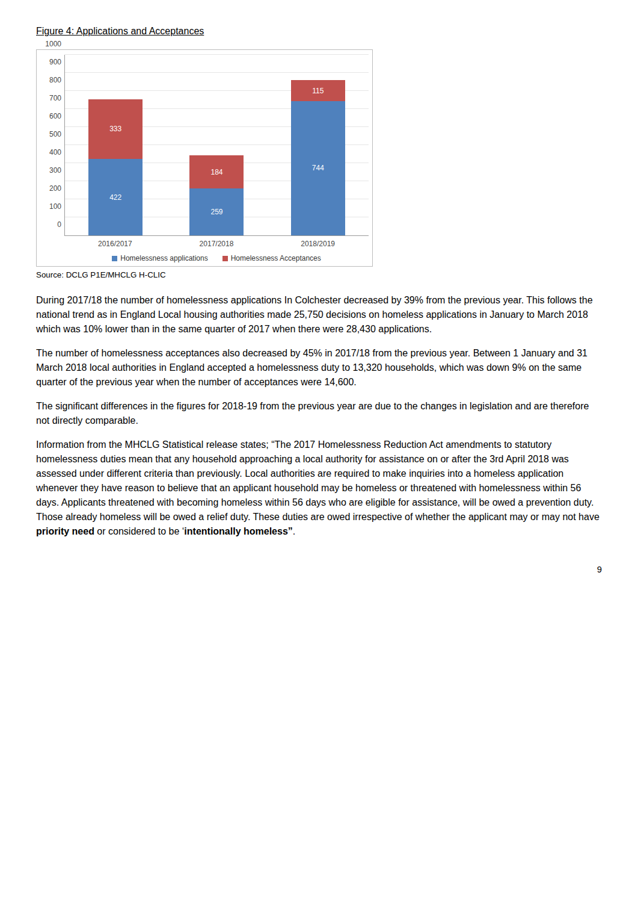Figure 4: Applications and Acceptances
1000
900
800
700
600
500
400
300
200
100
0
333
422
184
259
115
744
2016/2017
2017/2018
2018/2019
Homelessness applications
Homelessness Acceptances
Source: DCLG P1E/MHCLG H-CLIC
During 2017/18 the number of homelessness applications In Colchester decreased by 39% from the previous year. This follows the national trend as in England Local housing authorities made 25,750 decisions on homeless applications in January to March 2018 which was 10% lower than in the same quarter of 2017 when there were 28,430 applications.
The number of homelessness acceptances also decreased by 45% in 2017/18 from the previous year. Between 1 January and 31 March 2018 local authorities in England accepted a homelessness duty to 13,320 households, which was down 9% on the same quarter of the previous year when the number of acceptances were 14,600.
The significant differences in the figures for 2018-19 from the previous year are due to the changes in legislation and are therefore not directly comparable.
Information from the MHCLG Statistical release states; “The 2017 Homelessness Reduction Act amendments to statutory homelessness duties mean that any household approaching a local authority for assistance on or after the 3rd April 2018 was assessed under different criteria than previously. Local authorities are required to make inquiries into a homeless application whenever they have reason to believe that an applicant household may be homeless or threatened with homelessness within 56 days. Applicants threatened with becoming homeless within 56 days who are eligible for assistance, will be owed a prevention duty. Those already homeless will be owed a relief duty. These duties are owed irrespective of whether the applicant may or may not have priority need or considered to be ‘intentionally homeless”.
9